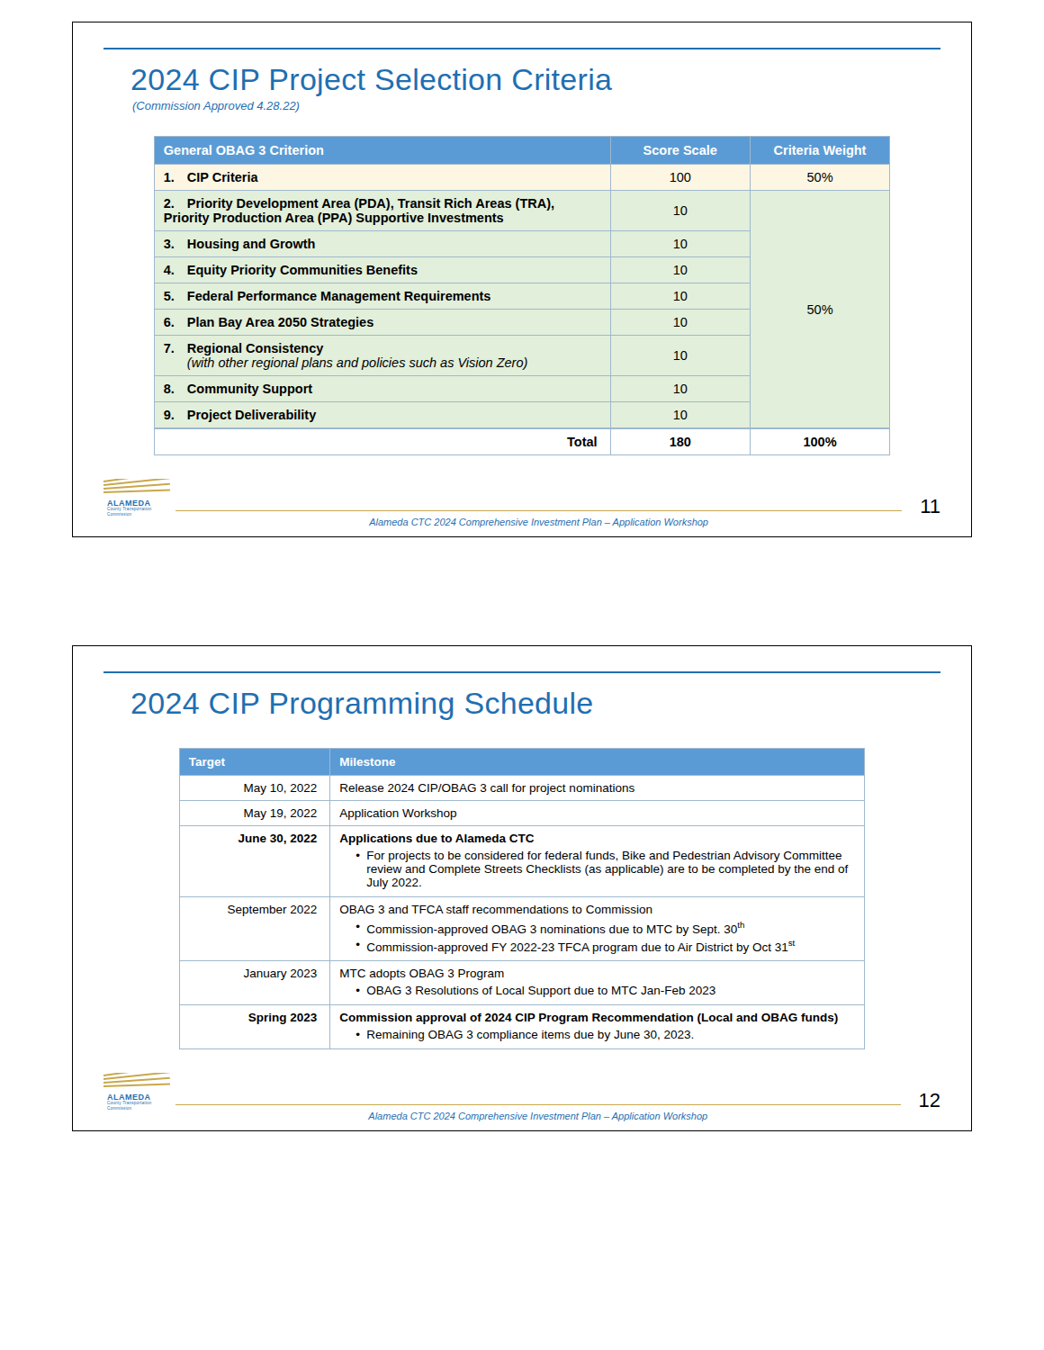2024 CIP Project Selection Criteria
(Commission Approved 4.28.22)
| General OBAG 3 Criterion | Score Scale | Criteria Weight |
| --- | --- | --- |
| 1. CIP Criteria | 100 | 50% |
| 2. Priority Development Area (PDA), Transit Rich Areas (TRA), Priority Production Area (PPA) Supportive Investments | 10 | 50% |
| 3. Housing and Growth | 10 |
| 4. Equity Priority Communities Benefits | 10 |
| 5. Federal Performance Management Requirements | 10 |
| 6. Plan Bay Area 2050 Strategies | 10 |
| 7. Regional Consistency (with other regional plans and policies such as Vision Zero) | 10 |
| 8. Community Support | 10 |
| 9. Project Deliverability | 10 |
| Total | 180 | 100% |
ALAMEDA
County Transportation
Commission
Alameda CTC 2024 Comprehensive Investment Plan – Application Workshop
11
2024 CIP Programming Schedule
| Target | Milestone |
| --- | --- |
| May 10, 2022 | Release 2024 CIP/OBAG 3 call for project nominations |
| May 19, 2022 | Application Workshop |
| June 30, 2022 | Applications due to Alameda CTC For projects to be considered for federal funds, Bike and Pedestrian Advisory Committee review and Complete Streets Checklists (as applicable) are to be completed by the end of July 2022. |
| September 2022 | OBAG 3 and TFCA staff recommendations to Commission Commission-approved OBAG 3 nominations due to MTC by Sept. 30 th Commission-approved FY 2022-23 TFCA program due to Air District by Oct 31 st |
| January 2023 | MTC adopts OBAG 3 Program OBAG 3 Resolutions of Local Support due to MTC Jan-Feb 2023 |
| Spring 2023 | Commission approval of 2024 CIP Program Recommendation (Local and OBAG funds) Remaining OBAG 3 compliance items due by June 30, 2023. |
ALAMEDA
County Transportation
Commission
Alameda CTC 2024 Comprehensive Investment Plan – Application Workshop
12
6